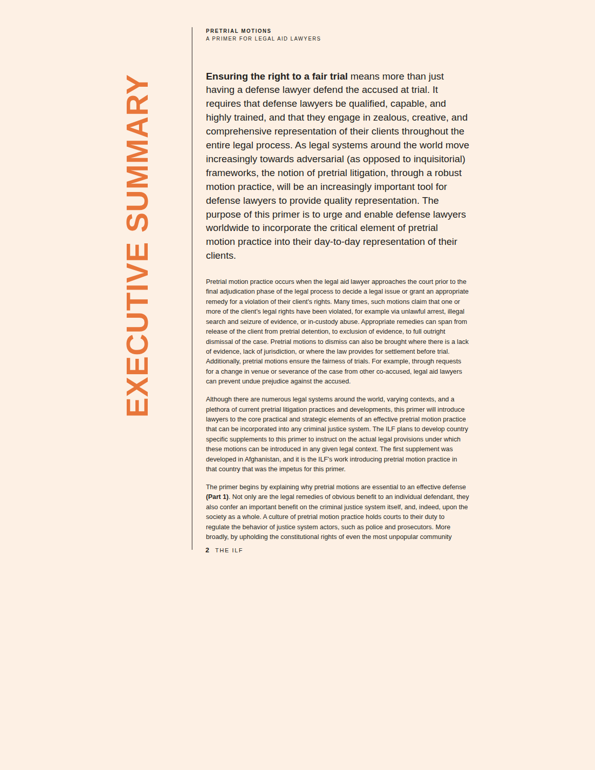EXECUTIVE SUMMARY
Pretrial Motions
A Primer for Legal Aid Lawyers
Ensuring the right to a fair trial means more than just having a defense lawyer defend the accused at trial. It requires that defense lawyers be qualified, capable, and highly trained, and that they engage in zealous, creative, and comprehensive representation of their clients throughout the entire legal process. As legal systems around the world move increasingly towards adversarial (as opposed to inquisitorial) frameworks, the notion of pretrial litigation, through a robust motion practice, will be an increasingly important tool for defense lawyers to provide quality representation. The purpose of this primer is to urge and enable defense lawyers worldwide to incorporate the critical element of pretrial motion practice into their day-to-day representation of their clients.
Pretrial motion practice occurs when the legal aid lawyer approaches the court prior to the final adjudication phase of the legal process to decide a legal issue or grant an appropriate remedy for a violation of their client's rights. Many times, such motions claim that one or more of the client's legal rights have been violated, for example via unlawful arrest, illegal search and seizure of evidence, or in-custody abuse. Appropriate remedies can span from release of the client from pretrial detention, to exclusion of evidence, to full outright dismissal of the case. Pretrial motions to dismiss can also be brought where there is a lack of evidence, lack of jurisdiction, or where the law provides for settlement before trial. Additionally, pretrial motions ensure the fairness of trials. For example, through requests for a change in venue or severance of the case from other co-accused, legal aid lawyers can prevent undue prejudice against the accused.
Although there are numerous legal systems around the world, varying contexts, and a plethora of current pretrial litigation practices and developments, this primer will introduce lawyers to the core practical and strategic elements of an effective pretrial motion practice that can be incorporated into any criminal justice system. The ILF plans to develop country specific supplements to this primer to instruct on the actual legal provisions under which these motions can be introduced in any given legal context. The first supplement was developed in Afghanistan, and it is the ILF's work introducing pretrial motion practice in that country that was the impetus for this primer.
The primer begins by explaining why pretrial motions are essential to an effective defense (Part 1). Not only are the legal remedies of obvious benefit to an individual defendant, they also confer an important benefit on the criminal justice system itself, and, indeed, upon the society as a whole. A culture of pretrial motion practice holds courts to their duty to regulate the behavior of justice system actors, such as police and prosecutors. More broadly, by upholding the constitutional rights of even the most unpopular community
2 THE ILF